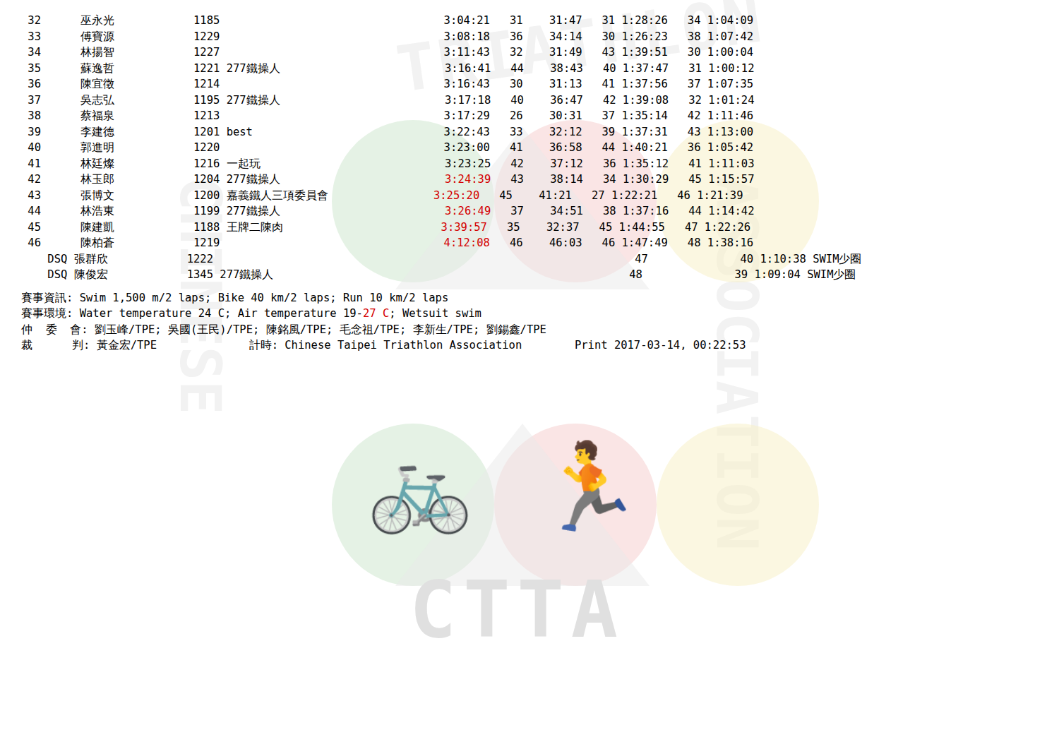TRIATHLON
CHINESE
ASSOCIATION
🚲
🏃
CTTA
 32      巫永光            1185                                  3:04:21   31    31:47   31 1:28:26   34 1:04:09
 33      傅寶源            1229                                  3:08:18   36    34:14   30 1:26:23   38 1:07:42
 34      林揚智            1227                                  3:11:43   32    31:49   43 1:39:51   30 1:00:04
 35      蘇逸哲            1221 277鐵操人                         3:16:41   44    38:43   40 1:37:47   31 1:00:12
 36      陳宜徵            1214                                  3:16:43   30    31:13   41 1:37:56   37 1:07:35
 37      吳志弘            1195 277鐵操人                         3:17:18   40    36:47   42 1:39:08   32 1:01:24
 38      蔡福泉            1213                                  3:17:29   26    30:31   37 1:35:14   42 1:11:46
 39      李建德            1201 best                             3:22:43   33    32:12   39 1:37:31   43 1:13:00
 40      郭進明            1220                                  3:23:00   41    36:58   44 1:40:21   36 1:05:42
 41      林廷燦            1216 一起玩                            3:23:25   42    37:12   36 1:35:12   41 1:11:03
 42      林玉郎            1204 277鐵操人                         3:24:39   43    38:14   34 1:30:29   45 1:15:57
 43      張博文            1200 嘉義鐵人三項委員會                3:25:20   45    41:21   27 1:22:21   46 1:21:39
 44      林浩東            1199 277鐵操人                         3:26:49   37    34:51   38 1:37:16   44 1:14:42
 45      陳建凱            1188 王牌二陳肉                        3:39:57   35    32:37   45 1:44:55   47 1:22:26
 46      陳柏蒼            1219                                  4:12:08   46    46:03   46 1:47:49   48 1:38:16
    DSQ 張群欣            1222                                                                47              40 1:10:38 SWIM少圈
    DSQ 陳俊宏            1345 277鐵操人                                                      48              39 1:09:04 SWIM少圈
賽事資訊: Swim 1,500 m/2 laps; Bike 40 km/2 laps; Run 10 km/2 laps
賽事環境: Water temperature 24 C; Air temperature 19-27 C; Wetsuit swim
仲  委  會: 劉玉峰/TPE; 吳國(王民)/TPE; 陳銘風/TPE; 毛念祖/TPE; 李新生/TPE; 劉錫鑫/TPE
裁      判: 黃金宏/TPE              計時: Chinese Taipei Triathlon Association        Print 2017-03-14, 00:22:53